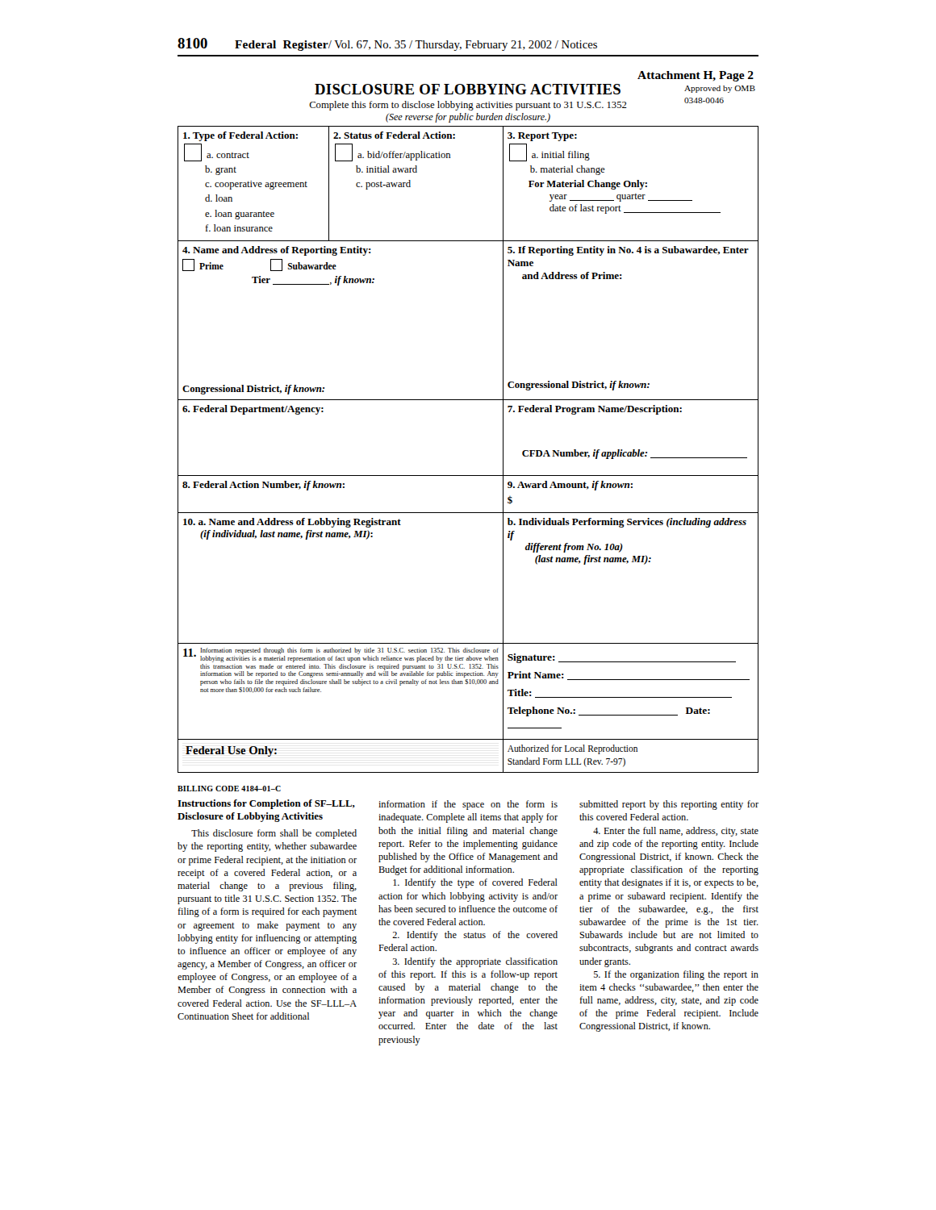8100 Federal Register/ Vol. 67, No. 35 / Thursday, February 21, 2002 / Notices
Attachment H, Page 2
Approved by OMB
0348-0046
DISCLOSURE OF LOBBYING ACTIVITIES
Complete this form to disclose lobbying activities pursuant to 31 U.S.C. 1352
(See reverse for public burden disclosure.)
| 1. Type of Federal Action: a. contract b. grant c. cooperative agreement d. loan e. loan guarantee f. loan insurance | 2. Status of Federal Action: a. bid/offer/application b. initial award c. post-award | 3. Report Type: a. initial filing b. material change For Material Change Only: year quarter date of last report |
| 4. Name and Address of Reporting Entity: Prime Subawardee Tier , if known: Congressional District, if known: | 5. If Reporting Entity in No. 4 is a Subawardee, Enter Name and Address of Prime: Congressional District, if known: |
| 6. Federal Department/Agency: | 7. Federal Program Name/Description: CFDA Number, if applicable: |
| 8. Federal Action Number, if known : | 9. Award Amount, if known : $ |
| 10. a. Name and Address of Lobbying Registrant (if individual, last name, first name, MI) : | b. Individuals Performing Services (including address if different from No. 10a) (last name, first name, MI): |
| 11. Information requested through this form is authorized by title 31 U.S.C. section 1352. This disclosure of lobbying activities is a material representation of fact upon which reliance was placed by the tier above when this transaction was made or entered into. This disclosure is required pursuant to 31 U.S.C. 1352. This information will be reported to the Congress semi-annually and will be available for public inspection. Any person who fails to file the required disclosure shall be subject to a civil penalty of not less than $10,000 and not more than $100,000 for each such failure. | Signature: Print Name: Title: Telephone No.: Date: |
| Federal Use Only: | Authorized for Local Reproduction Standard Form LLL (Rev. 7-97) |
BILLING CODE 4184–01–C
Instructions for Completion of SF–LLL,
Disclosure of Lobbying Activities
This disclosure form shall be completed by the reporting entity, whether subawardee or prime Federal recipient, at the initiation or receipt of a covered Federal action, or a material change to a previous filing, pursuant to title 31 U.S.C. Section 1352. The filing of a form is required for each payment or agreement to make payment to any lobbying entity for influencing or attempting to influence an officer or employee of any agency, a Member of Congress, an officer or employee of Congress, or an employee of a Member of Congress in connection with a covered Federal action. Use the SF–LLL–A Continuation Sheet for additional
information if the space on the form is inadequate. Complete all items that apply for both the initial filing and material change report. Refer to the implementing guidance published by the Office of Management and Budget for additional information.
1. Identify the type of covered Federal action for which lobbying activity is and/or has been secured to influence the outcome of the covered Federal action.
2. Identify the status of the covered Federal action.
3. Identify the appropriate classification of this report. If this is a follow-up report caused by a material change to the information previously reported, enter the year and quarter in which the change occurred. Enter the date of the last previously
submitted report by this reporting entity for this covered Federal action.
4. Enter the full name, address, city, state and zip code of the reporting entity. Include Congressional District, if known. Check the appropriate classification of the reporting entity that designates if it is, or expects to be, a prime or subaward recipient. Identify the tier of the subawardee, e.g., the first subawardee of the prime is the 1st tier. Subawards include but are not limited to subcontracts, subgrants and contract awards under grants.
5. If the organization filing the report in item 4 checks ‘‘subawardee,’’ then enter the full name, address, city, state, and zip code of the prime Federal recipient. Include Congressional District, if known.